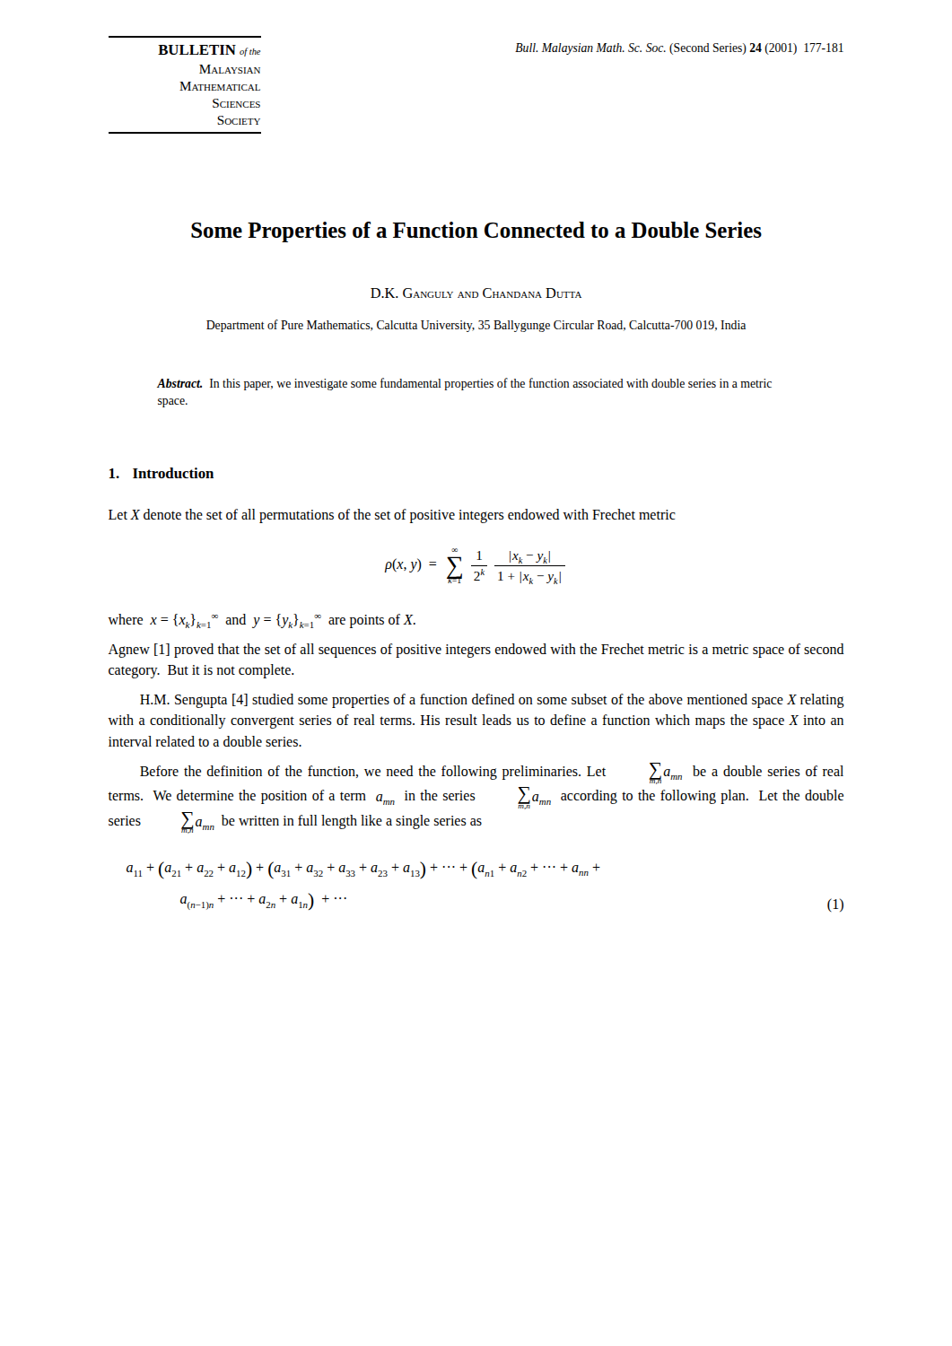BULLETIN of the
Malaysian
Mathematical
Sciences
Society
Bull. Malaysian Math. Sc. Soc. (Second Series) 24 (2001) 177-181
Some Properties of a Function Connected to a Double Series
D.K. Ganguly and Chandana Dutta
Department of Pure Mathematics, Calcutta University, 35 Ballygunge Circular Road, Calcutta-700 019, India
Abstract. In this paper, we investigate some fundamental properties of the function associated with double series in a metric space.
1. Introduction
Let X denote the set of all permutations of the set of positive integers endowed with Frechet metric
ρ(x, y) = ∞ ∑ k=1 1 2k |xk − yk| 1 + |xk − yk|
where x = {xk}k=1∞ and y = {yk}k=1∞ are points of X.
Agnew [1] proved that the set of all sequences of positive integers endowed with the Frechet metric is a metric space of second category. But it is not complete.
H.M. Sengupta [4] studied some properties of a function defined on some subset of the above mentioned space X relating with a conditionally convergent series of real terms. His result leads us to define a function which maps the space X into an interval related to a double series.
Before the definition of the function, we need the following preliminaries. Let ∑m,n amn be a double series of real terms. We determine the position of a term amn in the series ∑m,n amn according to the following plan. Let the double series ∑m,n amn be written in full length like a single series as
a11 + (a21 + a22 + a12) + (a31 + a32 + a33 + a23 + a13) + ··· + (an1 + an2 + ··· + ann +
a(n−1)n + ··· + a2n + a1n) + ···
(1)